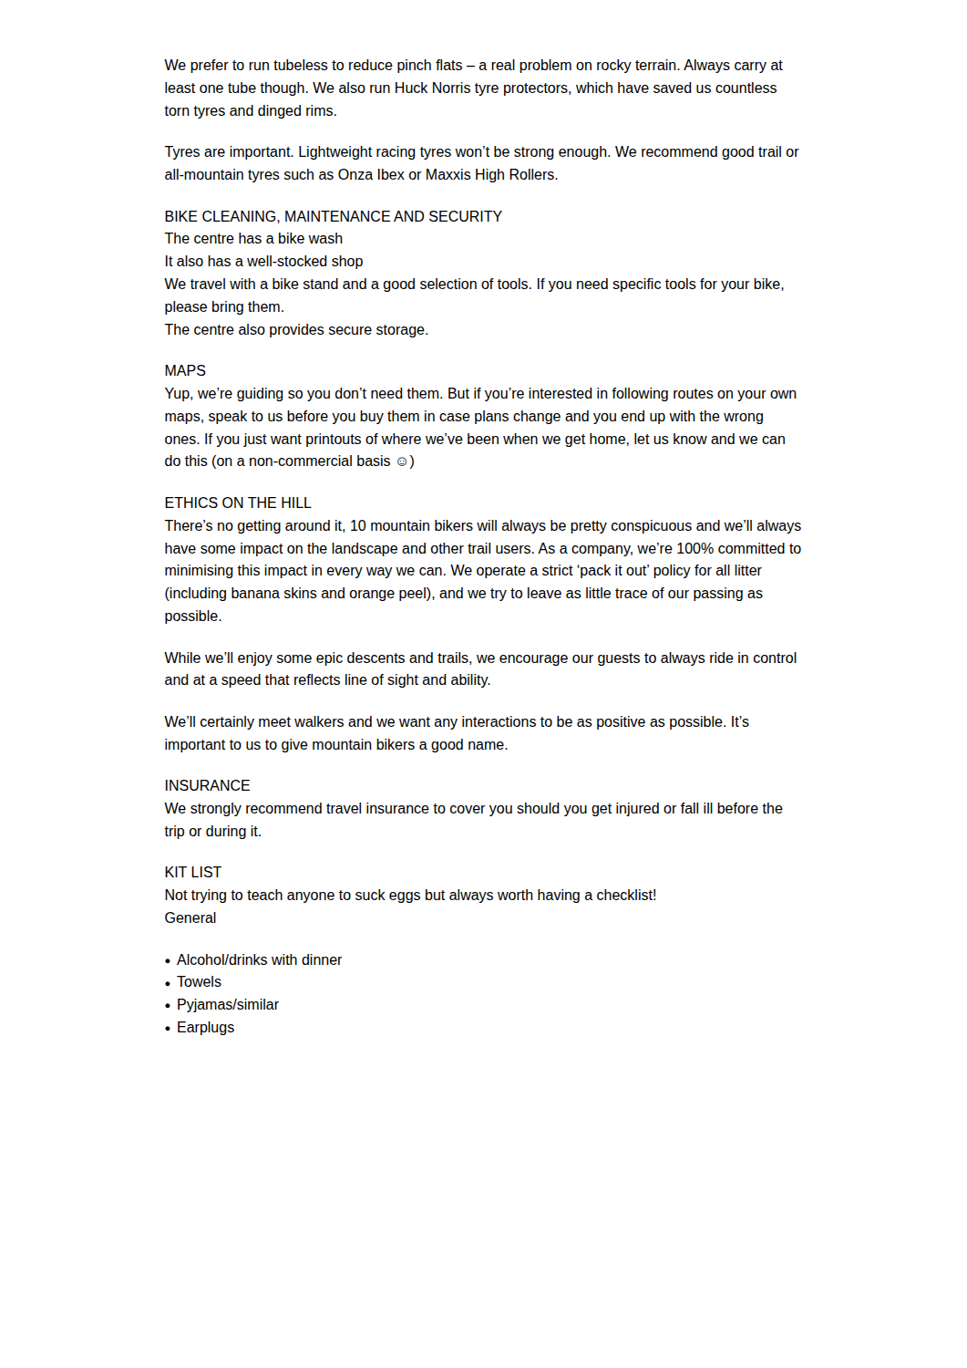We prefer to run tubeless to reduce pinch flats – a real problem on rocky terrain. Always carry at least one tube though. We also run Huck Norris tyre protectors, which have saved us countless torn tyres and dinged rims.
Tyres are important. Lightweight racing tyres won’t be strong enough. We recommend good trail or all-mountain tyres such as Onza Ibex or Maxxis High Rollers.
BIKE CLEANING, MAINTENANCE AND SECURITY
The centre has a bike wash
It also has a well-stocked shop
We travel with a bike stand and a good selection of tools. If you need specific tools for your bike, please bring them.
The centre also provides secure storage.
MAPS
Yup, we’re guiding so you don’t need them. But if you’re interested in following routes on your own maps, speak to us before you buy them in case plans change and you end up with the wrong ones. If you just want printouts of where we’ve been when we get home, let us know and we can do this (on a non-commercial basis ☺)
ETHICS ON THE HILL
There’s no getting around it, 10 mountain bikers will always be pretty conspicuous and we’ll always have some impact on the landscape and other trail users. As a company, we’re 100% committed to minimising this impact in every way we can. We operate a strict ‘pack it out’ policy for all litter (including banana skins and orange peel), and we try to leave as little trace of our passing as possible.
While we’ll enjoy some epic descents and trails, we encourage our guests to always ride in control and at a speed that reflects line of sight and ability.
We’ll certainly meet walkers and we want any interactions to be as positive as possible. It’s important to us to give mountain bikers a good name.
INSURANCE
We strongly recommend travel insurance to cover you should you get injured or fall ill before the trip or during it.
KIT LIST
Not trying to teach anyone to suck eggs but always worth having a checklist!
General
Alcohol/drinks with dinner
Towels
Pyjamas/similar
Earplugs